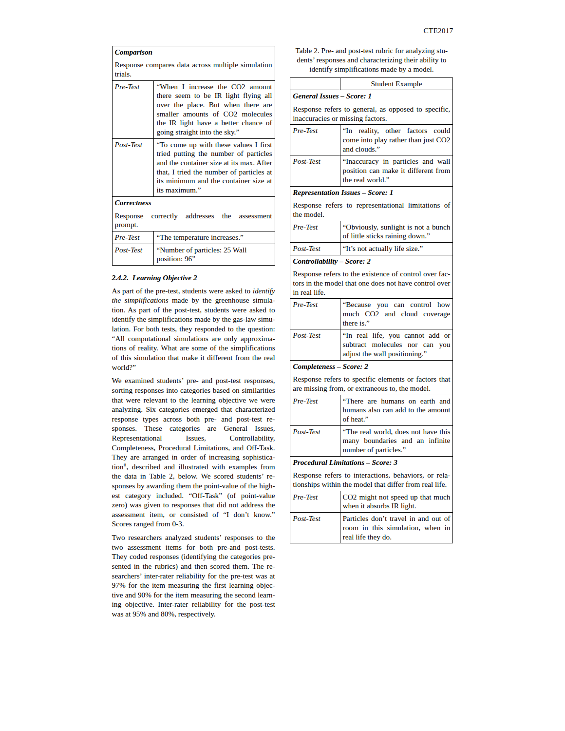CTE2017
| Comparison |
| Response compares data across multiple simulation trials. |
| Pre-Test | “When I increase the CO2 amount there seem to be IR light flying all over the place. But when there are smaller amounts of CO2 molecules the IR light have a better chance of going straight into the sky.” |
| Post-Test | “To come up with these values I first tried putting the number of particles and the container size at its max. After that, I tried the number of particles at its minimum and the container size at its maximum.” |
| Correctness |
| Response correctly addresses the assessment prompt. |
| Pre-Test | “The temperature increases.” |
| Post-Test | “Number of particles: 25 Wall position: 96” |
2.4.2. Learning Objective 2
As part of the pre-test, students were asked to identify the simplifications made by the greenhouse simulation. As part of the post-test, students were asked to identify the simplifications made by the gas-law simulation. For both tests, they responded to the question: “All computational simulations are only approximations of reality. What are some of the simplifications of this simulation that make it different from the real world?”
We examined students’ pre- and post-test responses, sorting responses into categories based on similarities that were relevant to the learning objective we were analyzing. Six categories emerged that characterized response types across both pre- and post-test responses. These categories are General Issues, Representational Issues, Controllability, Completeness, Procedural Limitations, and Off-Task. They are arranged in order of increasing sophisticationii, described and illustrated with examples from the data in Table 2, below. We scored students’ responses by awarding them the point-value of the highest category included. “Off-Task” (of point-value zero) was given to responses that did not address the assessment item, or consisted of “I don’t know.” Scores ranged from 0-3.
Two researchers analyzed students’ responses to the two assessment items for both pre-and post-tests. They coded responses (identifying the categories presented in the rubrics) and then scored them. The researchers’ inter-rater reliability for the pre-test was at 97% for the item measuring the first learning objective and 90% for the item measuring the second learning objective. Inter-rater reliability for the post-test was at 95% and 80%, respectively.
Table 2. Pre- and post-test rubric for analyzing students’ responses and characterizing their ability to identify simplifications made by a model.
| | Student Example |
| General Issues – Score: 1 |
| Response refers to general, as opposed to specific, inaccuracies or missing factors. |
| Pre-Test | “In reality, other factors could come into play rather than just CO2 and clouds.” |
| Post-Test | “Inaccuracy in particles and wall position can make it different from the real world.” |
| Representation Issues – Score: 1 |
| Response refers to representational limitations of the model. |
| Pre-Test | “Obviously, sunlight is not a bunch of little sticks raining down.” |
| Post-Test | “It’s not actually life size.” |
| Controllability – Score: 2 |
| Response refers to the existence of control over factors in the model that one does not have control over in real life. |
| Pre-Test | “Because you can control how much CO2 and cloud coverage there is.” |
| Post-Test | “In real life, you cannot add or subtract molecules nor can you adjust the wall positioning.” |
| Completeness – Score: 2 |
| Response refers to specific elements or factors that are missing from, or extraneous to, the model. |
| Pre-Test | “There are humans on earth and humans also can add to the amount of heat.” |
| Post-Test | “The real world, does not have this many boundaries and an infinite number of particles.” |
| Procedural Limitations – Score: 3 |
| Response refers to interactions, behaviors, or relationships within the model that differ from real life. |
| Pre-Test | CO2 might not speed up that much when it absorbs IR light. |
| Post-Test | Particles don’t travel in and out of room in this simulation, when in real life they do. |